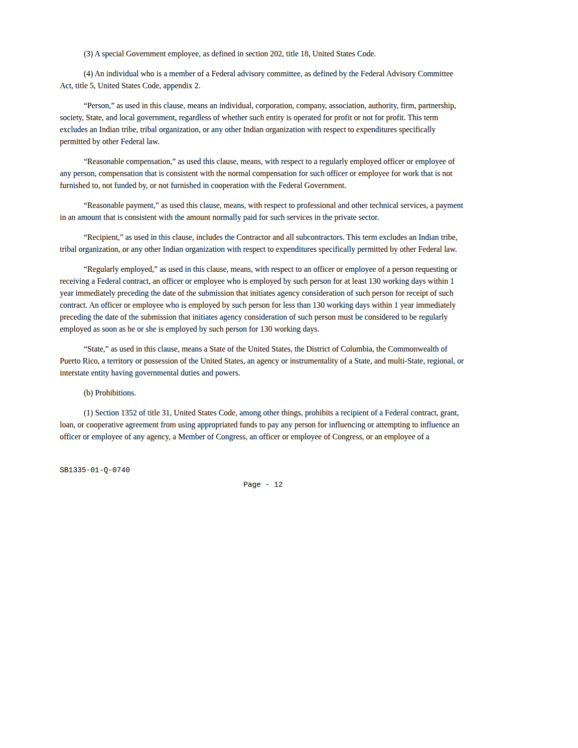(3) A special Government employee, as defined in section 202, title 18, United States Code.
(4) An individual who is a member of a Federal advisory committee, as defined by the Federal Advisory Committee Act, title 5, United States Code, appendix 2.
“Person,” as used in this clause, means an individual, corporation, company, association, authority, firm, partnership, society, State, and local government, regardless of whether such entity is operated for profit or not for profit. This term excludes an Indian tribe, tribal organization, or any other Indian organization with respect to expenditures specifically permitted by other Federal law.
“Reasonable compensation,” as used this clause, means, with respect to a regularly employed officer or employee of any person, compensation that is consistent with the normal compensation for such officer or employee for work that is not furnished to, not funded by, or not furnished in cooperation with the Federal Government.
“Reasonable payment,” as used this clause, means, with respect to professional and other technical services, a payment in an amount that is consistent with the amount normally paid for such services in the private sector.
“Recipient,” as used in this clause, includes the Contractor and all subcontractors. This term excludes an Indian tribe, tribal organization, or any other Indian organization with respect to expenditures specifically permitted by other Federal law.
“Regularly employed,” as used in this clause, means, with respect to an officer or employee of a person requesting or receiving a Federal contract, an officer or employee who is employed by such person for at least 130 working days within 1 year immediately preceding the date of the submission that initiates agency consideration of such person for receipt of such contract. An officer or employee who is employed by such person for less than 130 working days within 1 year immediately preceding the date of the submission that initiates agency consideration of such person must be considered to be regularly employed as soon as he or she is employed by such person for 130 working days.
“State,” as used in this clause, means a State of the United States, the District of Columbia, the Commonwealth of Puerto Rico, a territory or possession of the United States, an agency or instrumentality of a State, and multi-State, regional, or interstate entity having governmental duties and powers.
(b) Prohibitions.
(1) Section 1352 of title 31, United States Code, among other things, prohibits a recipient of a Federal contract, grant, loan, or cooperative agreement from using appropriated funds to pay any person for influencing or attempting to influence an officer or employee of any agency, a Member of Congress, an officer or employee of Congress, or an employee of a
SB1335-01-Q-0740
Page - 12